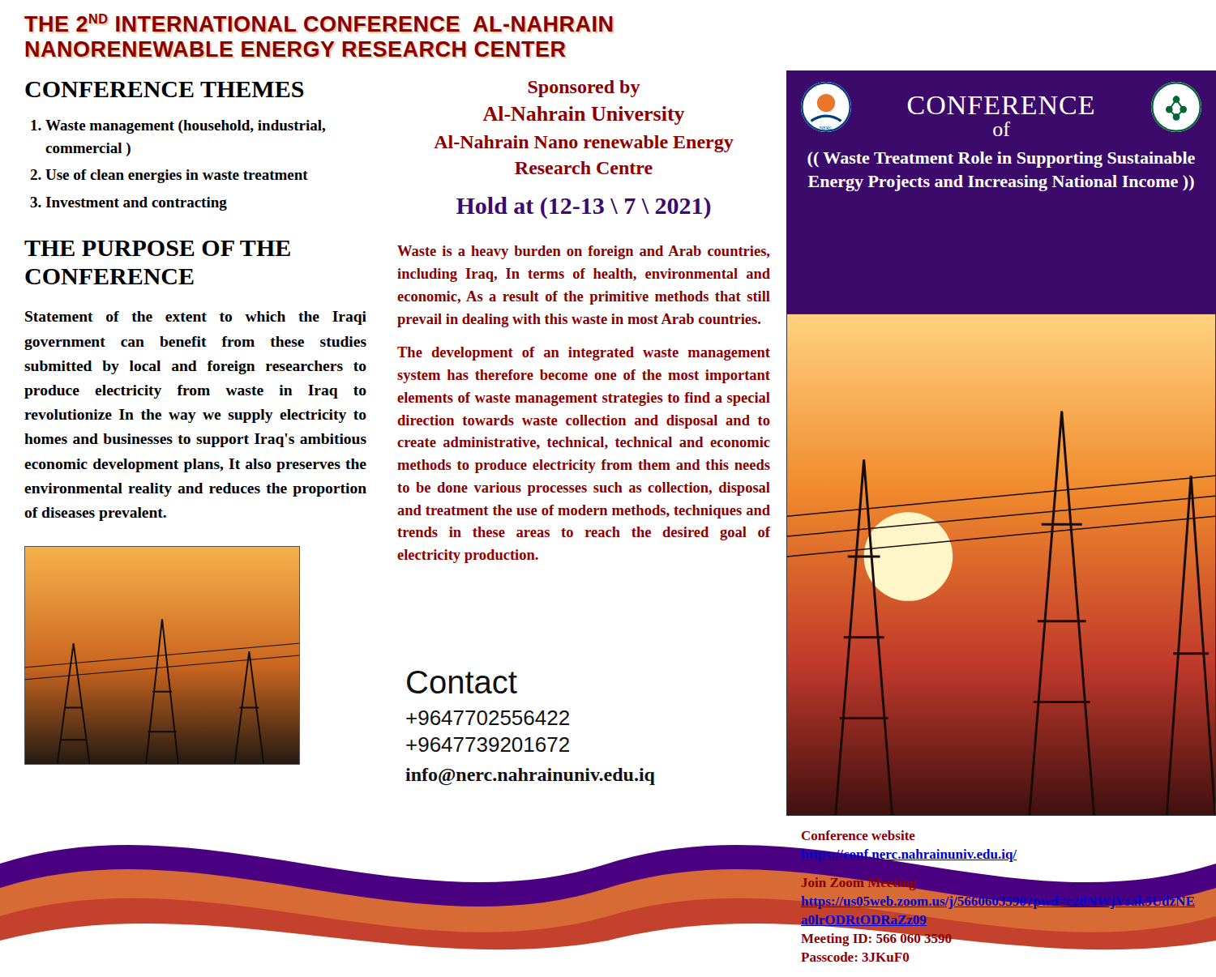The 2nd International Conference Al-Nahrain
Nanorenewable Energy Research Center
CONFERENCE THEMES
Waste management (household, industrial, commercial )
Use of clean energies in waste treatment
Investment and contracting
THE PURPOSE OF THE CONFERENCE
Statement of the extent to which the Iraqi government can benefit from these studies submitted by local and foreign researchers to produce electricity from waste in Iraq to revolutionize In the way we supply electricity to homes and businesses to support Iraq's ambitious economic development plans, It also preserves the environmental reality and reduces the proportion of diseases prevalent.
Sponsored by
Al-Nahrain University
Al-Nahrain Nano renewable Energy Research Centre
Hold at (12-13 \ 7 \ 2021)
Waste is a heavy burden on foreign and Arab countries, including Iraq, In terms of health, environmental and economic, As a result of the primitive methods that still prevail in dealing with this waste in most Arab countries.
The development of an integrated waste management system has therefore become one of the most important elements of waste management strategies to find a special direction towards waste collection and disposal and to create administrative, technical, technical and economic methods to produce electricity from them and this needs to be done various processes such as collection, disposal and treatment the use of modern methods, techniques and trends in these areas to reach the desired goal of electricity production.
Contact
+9647702556422
+9647739201672
info@nerc.nahrainuniv.edu.iq
CONFERENCE
of
(( Waste Treatment Role in Supporting Sustainable Energy Projects and Increasing National Income ))
Conference website
https://conf.nerc.nahrainuniv.edu.iq/
Join Zoom Meeting
https://us05web.zoom.us/j/5660603590?pwd=c2dNWjVsak5UdzNEa0lrODRtODRaZz09
Meeting ID: 566 060 3590
Passcode: 3JKuF0